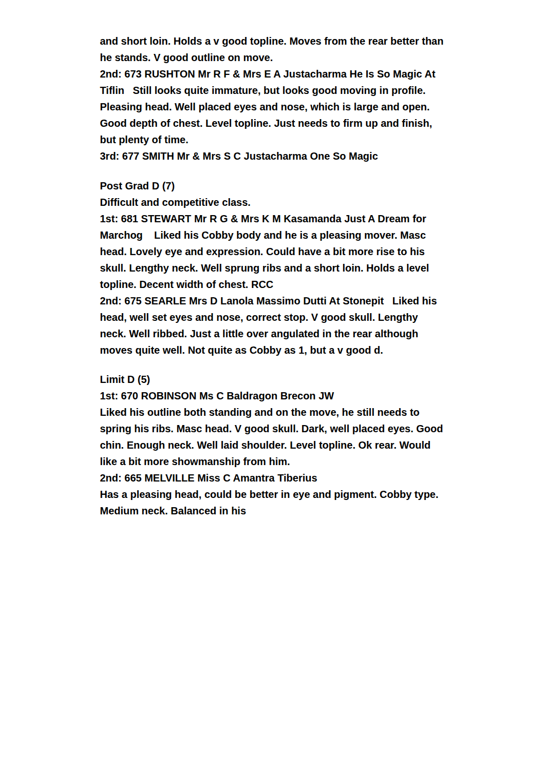and short loin. Holds a v good topline. Moves from the rear better than he stands. V good outline on move.
2nd: 673 RUSHTON Mr R F & Mrs E A Justacharma He Is So Magic At Tiflin Still looks quite immature, but looks good moving in profile. Pleasing head. Well placed eyes and nose, which is large and open. Good depth of chest. Level topline. Just needs to firm up and finish, but plenty of time.
3rd: 677 SMITH Mr & Mrs S C Justacharma One So Magic
Post Grad D (7)
Difficult and competitive class.
1st: 681 STEWART Mr R G & Mrs K M Kasamanda Just A Dream for Marchog Liked his Cobby body and he is a pleasing mover. Masc head. Lovely eye and expression. Could have a bit more rise to his skull. Lengthy neck. Well sprung ribs and a short loin. Holds a level topline. Decent width of chest. RCC
2nd: 675 SEARLE Mrs D Lanola Massimo Dutti At Stonepit Liked his head, well set eyes and nose, correct stop. V good skull. Lengthy neck. Well ribbed. Just a little over angulated in the rear although moves quite well. Not quite as Cobby as 1, but a v good d.
Limit D (5)
1st: 670 ROBINSON Ms C Baldragon Brecon JW
Liked his outline both standing and on the move, he still needs to spring his ribs. Masc head. V good skull. Dark, well placed eyes. Good chin. Enough neck. Well laid shoulder. Level topline. Ok rear. Would like a bit more showmanship from him.
2nd: 665 MELVILLE Miss C Amantra Tiberius
Has a pleasing head, could be better in eye and pigment. Cobby type. Medium neck. Balanced in his